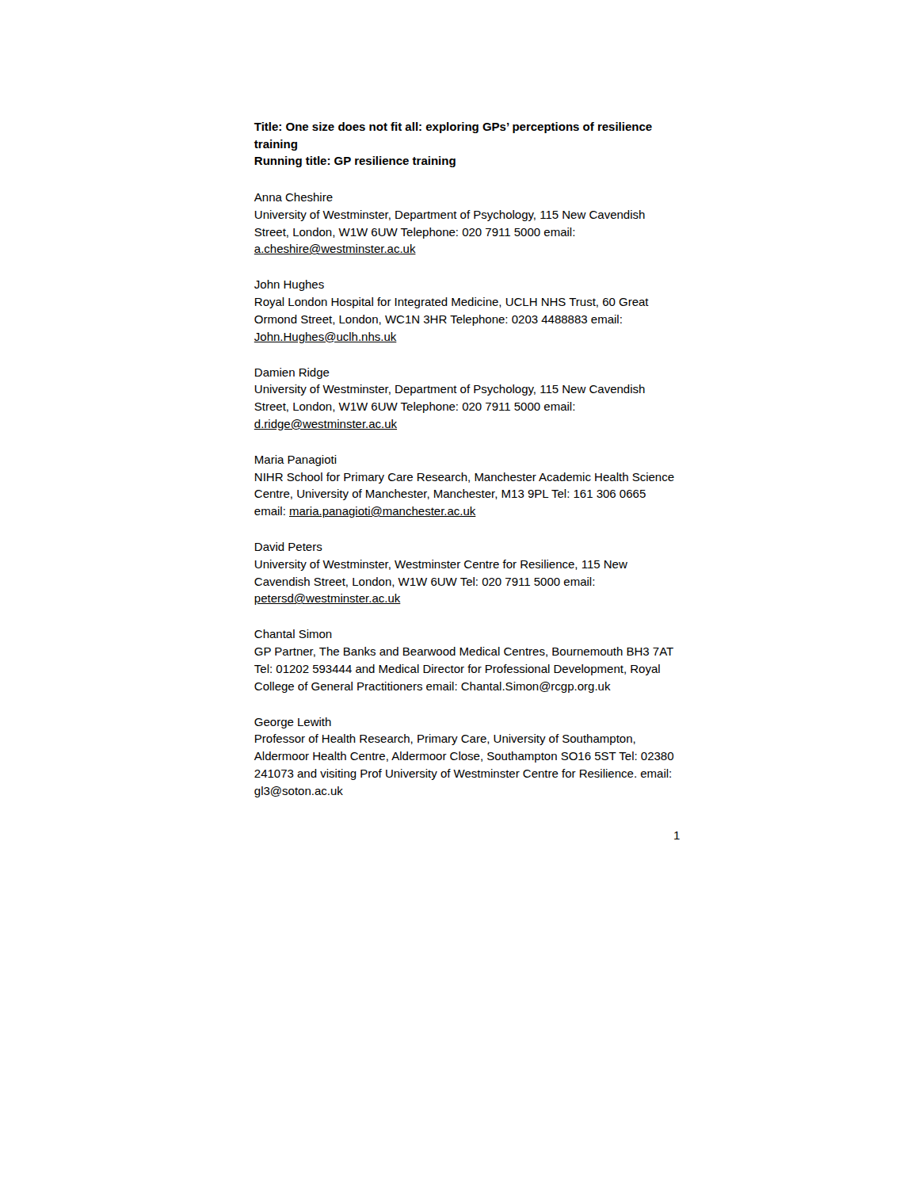Title: One size does not fit all: exploring GPs’ perceptions of resilience training
Running title: GP resilience training
Anna Cheshire
University of Westminster, Department of Psychology, 115 New Cavendish Street, London, W1W 6UW Telephone: 020 7911 5000 email: a.cheshire@westminster.ac.uk
John Hughes
Royal London Hospital for Integrated Medicine, UCLH NHS Trust, 60 Great Ormond Street, London, WC1N 3HR Telephone: 0203 4488883 email: John.Hughes@uclh.nhs.uk
Damien Ridge
University of Westminster, Department of Psychology, 115 New Cavendish Street, London, W1W 6UW Telephone: 020 7911 5000 email: d.ridge@westminster.ac.uk
Maria Panagioti
NIHR School for Primary Care Research, Manchester Academic Health Science Centre, University of Manchester, Manchester, M13 9PL Tel: 161 306 0665 email: maria.panagioti@manchester.ac.uk
David Peters
University of Westminster, Westminster Centre for Resilience, 115 New Cavendish Street, London, W1W 6UW Tel: 020 7911 5000 email: petersd@westminster.ac.uk
Chantal Simon
GP Partner, The Banks and Bearwood Medical Centres, Bournemouth BH3 7AT Tel: 01202 593444 and Medical Director for Professional Development, Royal College of General Practitioners email: Chantal.Simon@rcgp.org.uk
George Lewith
Professor of Health Research, Primary Care, University of Southampton, Aldermoor Health Centre, Aldermoor Close, Southampton SO16 5ST Tel: 02380 241073 and visiting Prof University of Westminster Centre for Resilience. email: gl3@soton.ac.uk
1